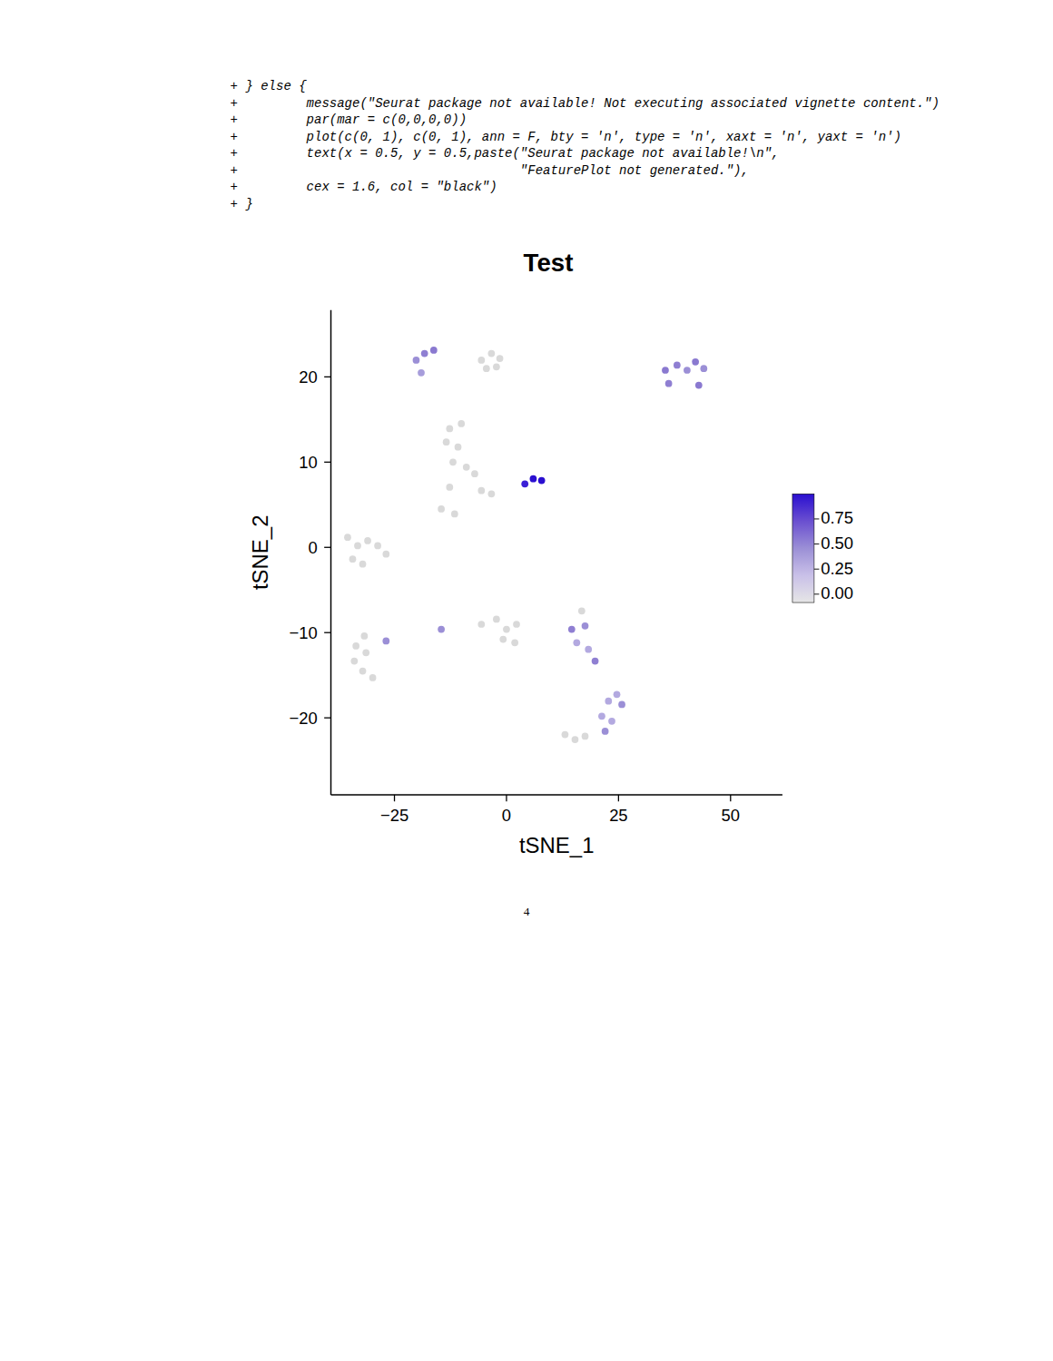+ } else {
+         message("Seurat package not available! Not executing associated vignette content.")
+         par(mar = c(0,0,0,0))
+         plot(c(0, 1), c(0, 1), ann = F, bty = 'n', type = 'n', xaxt = 'n', yaxt = 'n')
+         text(x = 0.5, y = 0.5,paste("Seurat package not available!\n",
+                                     "FeaturePlot not generated."),
+         cex = 1.6, col = "black")
+ }
Test Test −25 0 25 50 20 10 0 −10 −20 tSNE_1 tSNE_2 0.75 0.50 0.25 0.00
4